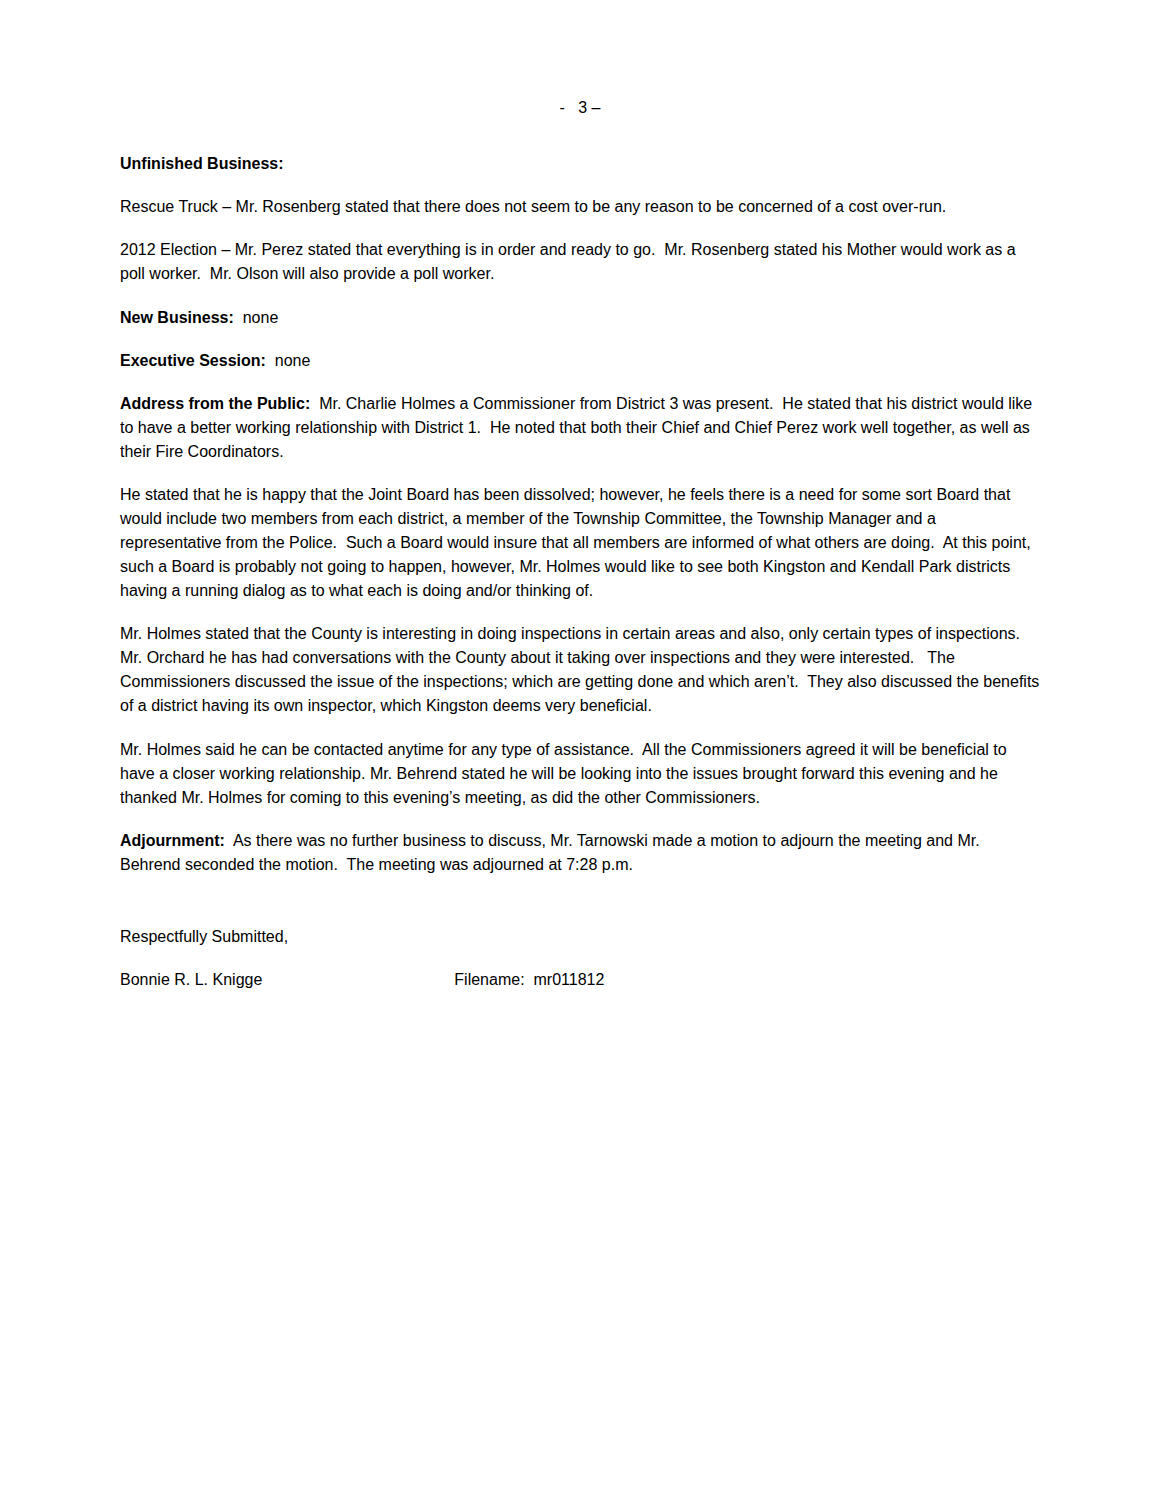- 3 –
Unfinished Business:
Rescue Truck – Mr. Rosenberg stated that there does not seem to be any reason to be concerned of a cost over-run.
2012 Election – Mr. Perez stated that everything is in order and ready to go. Mr. Rosenberg stated his Mother would work as a poll worker. Mr. Olson will also provide a poll worker.
New Business: none
Executive Session: none
Address from the Public: Mr. Charlie Holmes a Commissioner from District 3 was present. He stated that his district would like to have a better working relationship with District 1. He noted that both their Chief and Chief Perez work well together, as well as their Fire Coordinators.
He stated that he is happy that the Joint Board has been dissolved; however, he feels there is a need for some sort Board that would include two members from each district, a member of the Township Committee, the Township Manager and a representative from the Police. Such a Board would insure that all members are informed of what others are doing. At this point, such a Board is probably not going to happen, however, Mr. Holmes would like to see both Kingston and Kendall Park districts having a running dialog as to what each is doing and/or thinking of.
Mr. Holmes stated that the County is interesting in doing inspections in certain areas and also, only certain types of inspections. Mr. Orchard he has had conversations with the County about it taking over inspections and they were interested. The Commissioners discussed the issue of the inspections; which are getting done and which aren’t. They also discussed the benefits of a district having its own inspector, which Kingston deems very beneficial.
Mr. Holmes said he can be contacted anytime for any type of assistance. All the Commissioners agreed it will be beneficial to have a closer working relationship. Mr. Behrend stated he will be looking into the issues brought forward this evening and he thanked Mr. Holmes for coming to this evening’s meeting, as did the other Commissioners.
Adjournment: As there was no further business to discuss, Mr. Tarnowski made a motion to adjourn the meeting and Mr. Behrend seconded the motion. The meeting was adjourned at 7:28 p.m.
Respectfully Submitted,
Bonnie R. L. Knigge Filename: mr011812